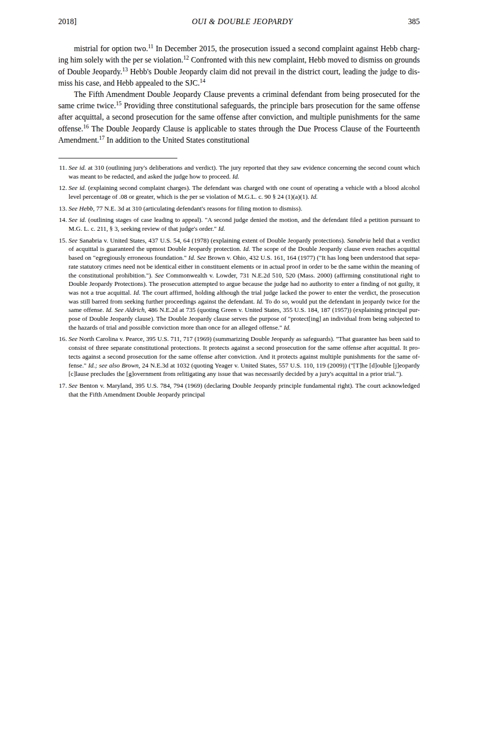2018] OUI & DOUBLE JEOPARDY 385
mistrial for option two.11 In December 2015, the prosecution issued a second complaint against Hebb charging him solely with the per se violation.12 Confronted with this new complaint, Hebb moved to dismiss on grounds of Double Jeopardy.13 Hebb's Double Jeopardy claim did not prevail in the district court, leading the judge to dismiss his case, and Hebb appealed to the SJC.14
The Fifth Amendment Double Jeopardy Clause prevents a criminal defendant from being prosecuted for the same crime twice.15 Providing three constitutional safeguards, the principle bars prosecution for the same offense after acquittal, a second prosecution for the same offense after conviction, and multiple punishments for the same offense.16 The Double Jeopardy Clause is applicable to states through the Due Process Clause of the Fourteenth Amendment.17 In addition to the United States constitutional
See id. at 310 (outlining jury's deliberations and verdict). The jury reported that they saw evidence concerning the second count which was meant to be redacted, and asked the judge how to proceed. Id.
See id. (explaining second complaint charges). The defendant was charged with one count of operating a vehicle with a blood alcohol level percentage of .08 or greater, which is the per se violation of M.G.L. c. 90 § 24 (1)(a)(1). Id.
See Hebb, 77 N.E. 3d at 310 (articulating defendant's reasons for filing motion to dismiss).
See id. (outlining stages of case leading to appeal). "A second judge denied the motion, and the defendant filed a petition pursuant to M.G. L. c. 211, § 3, seeking review of that judge's order." Id.
See Sanabria v. United States, 437 U.S. 54, 64 (1978) (explaining extent of Double Jeopardy protections). Sanabria held that a verdict of acquittal is guaranteed the upmost Double Jeopardy protection. Id. The scope of the Double Jeopardy clause even reaches acquittal based on "egregiously erroneous foundation." Id. See Brown v. Ohio, 432 U.S. 161, 164 (1977) ("It has long been understood that separate statutory crimes need not be identical either in constituent elements or in actual proof in order to be the same within the meaning of the constitutional prohibition."). See Commonwealth v. Lowder, 731 N.E.2d 510, 520 (Mass. 2000) (affirming constitutional right to Double Jeopardy Protections). The prosecution attempted to argue because the judge had no authority to enter a finding of not guilty, it was not a true acquittal. Id. The court affirmed, holding although the trial judge lacked the power to enter the verdict, the prosecution was still barred from seeking further proceedings against the defendant. Id. To do so, would put the defendant in jeopardy twice for the same offense. Id. See Aldrich, 486 N.E.2d at 735 (quoting Green v. United States, 355 U.S. 184, 187 (1957)) (explaining principal purpose of Double Jeopardy clause). The Double Jeopardy clause serves the purpose of "protect[ing] an individual from being subjected to the hazards of trial and possible conviction more than once for an alleged offense." Id.
See North Carolina v. Pearce, 395 U.S. 711, 717 (1969) (summarizing Double Jeopardy as safeguards). "That guarantee has been said to consist of three separate constitutional protections. It protects against a second prosecution for the same offense after acquittal. It protects against a second prosecution for the same offense after conviction. And it protects against multiple punishments for the same offense." Id.; see also Brown, 24 N.E.3d at 1032 (quoting Yeager v. United States, 557 U.S. 110, 119 (2009)) ("[T]he [d]ouble [j]eopardy [c]lause precludes the [g]overnment from relitigating any issue that was necessarily decided by a jury's acquittal in a prior trial.").
See Benton v. Maryland, 395 U.S. 784, 794 (1969) (declaring Double Jeopardy principle fundamental right). The court acknowledged that the Fifth Amendment Double Jeopardy principal